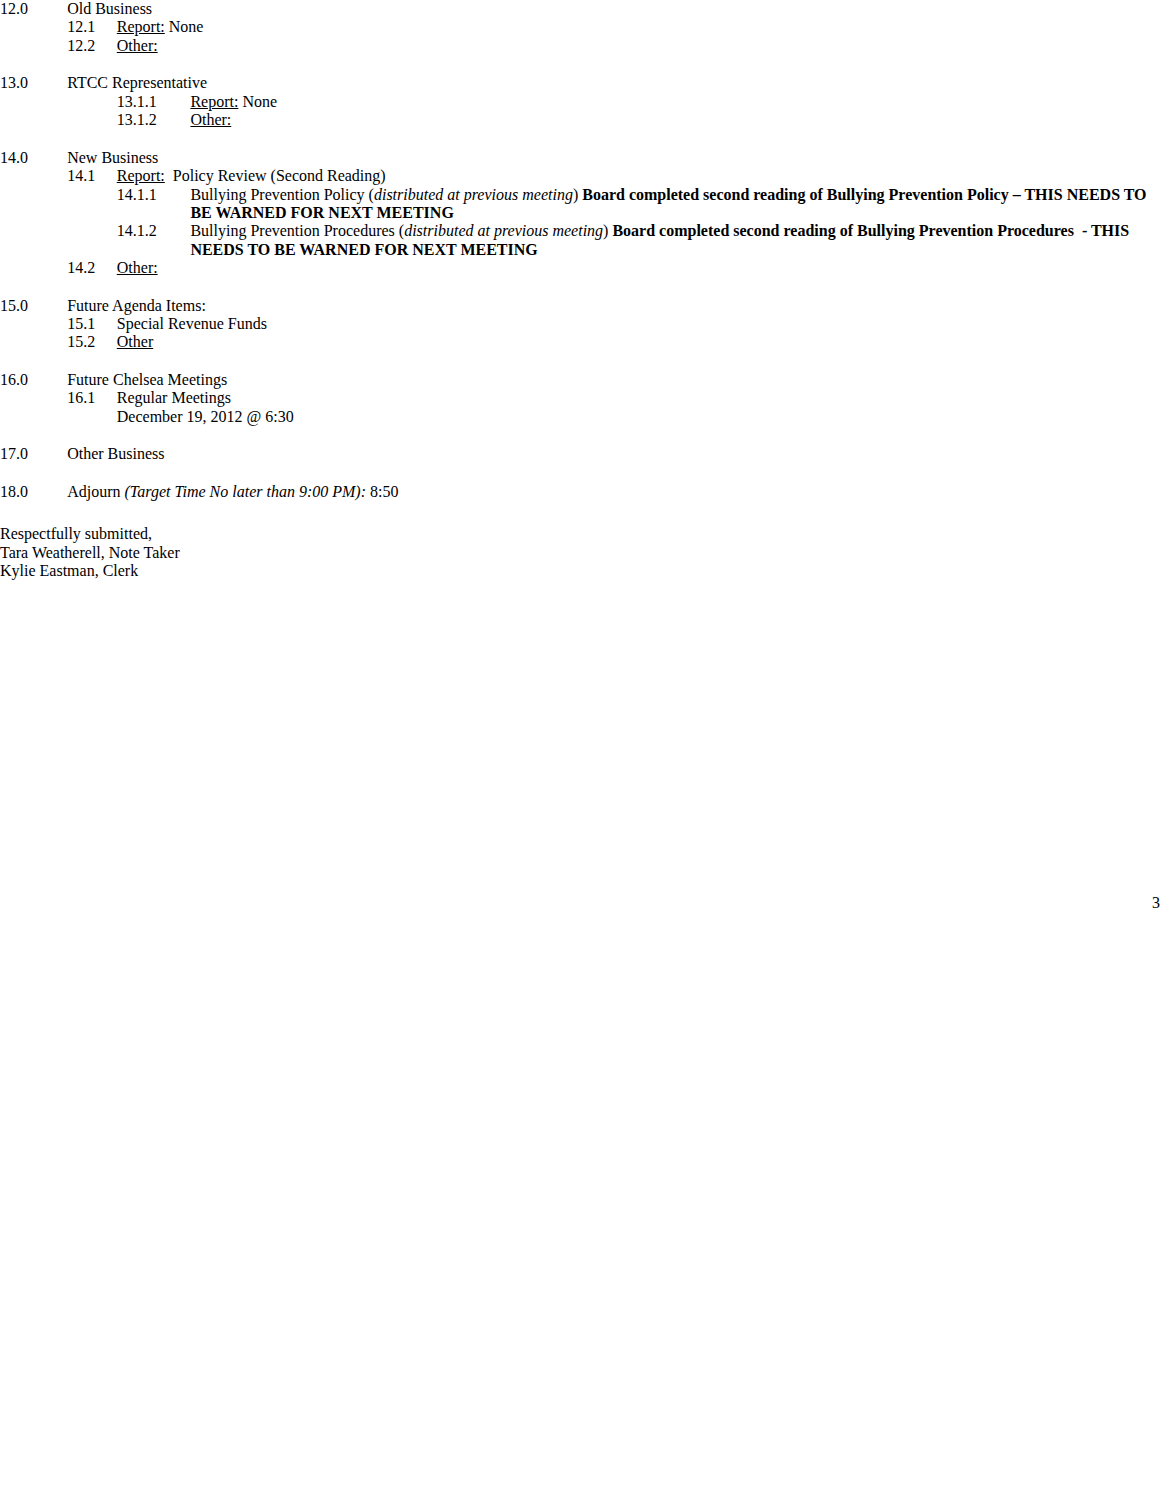12.0 Old Business
12.1 Report: None
12.2 Other:
13.0 RTCC Representative
13.1.1 Report: None
13.1.2 Other:
14.0 New Business
14.1 Report: Policy Review (Second Reading)
14.1.1 Bullying Prevention Policy (distributed at previous meeting) Board completed second reading of Bullying Prevention Policy – THIS NEEDS TO BE WARNED FOR NEXT MEETING
14.1.2 Bullying Prevention Procedures (distributed at previous meeting) Board completed second reading of Bullying Prevention Procedures - THIS NEEDS TO BE WARNED FOR NEXT MEETING
14.2 Other:
15.0 Future Agenda Items:
15.1 Special Revenue Funds
15.2 Other
16.0 Future Chelsea Meetings
16.1 Regular Meetings
December 19, 2012 @ 6:30
17.0 Other Business
18.0 Adjourn (Target Time No later than 9:00 PM): 8:50
Respectfully submitted,
Tara Weatherell, Note Taker
Kylie Eastman, Clerk
3